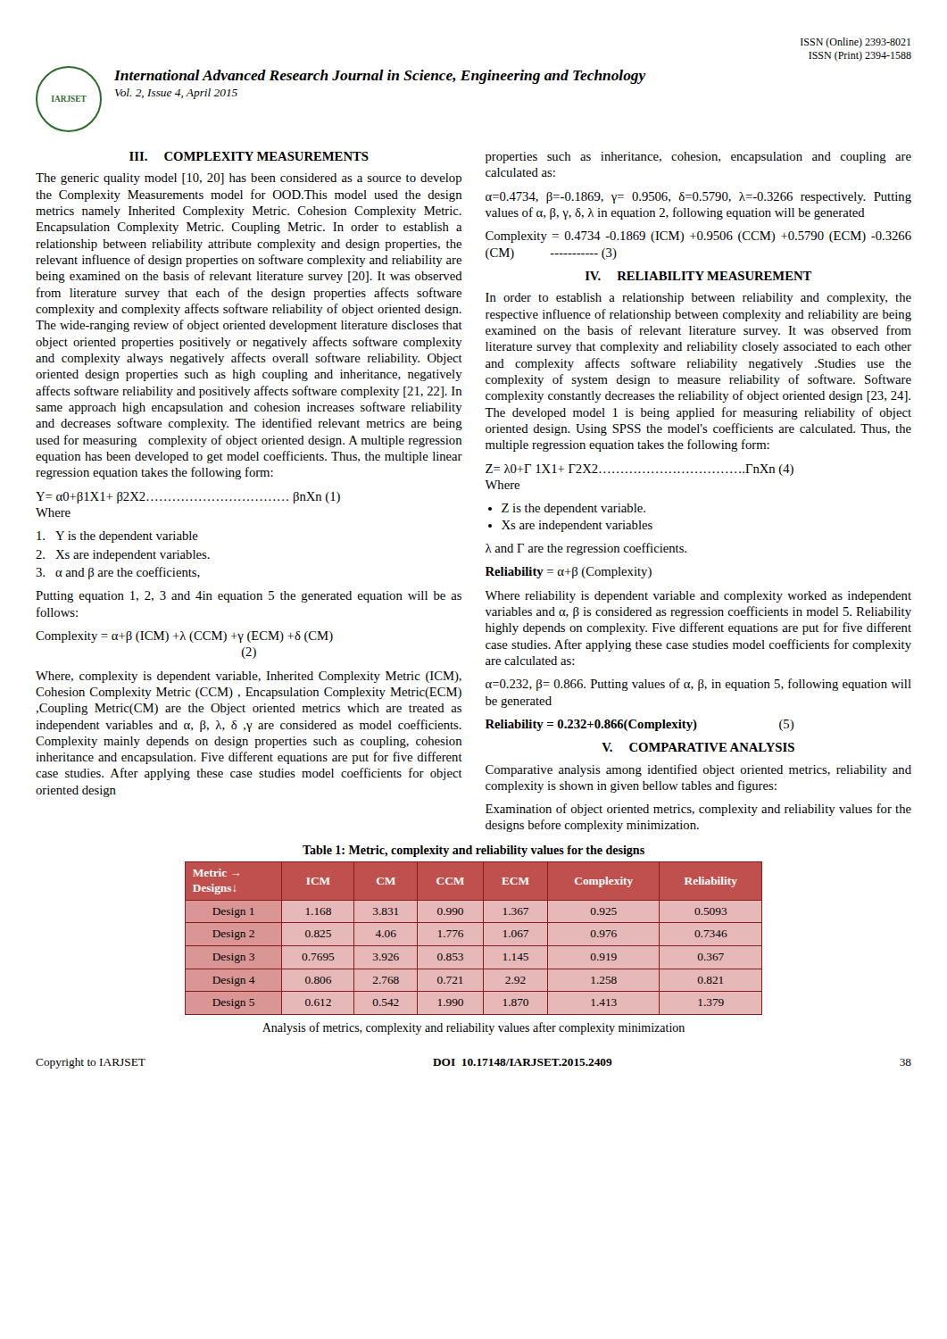ISSN (Online) 2393-8021
ISSN (Print) 2394-1588
IARJSET
International Advanced Research Journal in Science, Engineering and Technology
Vol. 2, Issue 4, April 2015
III. COMPLEXITY MEASUREMENTS
The generic quality model [10, 20] has been considered as a source to develop the Complexity Measurements model for OOD.This model used the design metrics namely Inherited Complexity Metric. Cohesion Complexity Metric. Encapsulation Complexity Metric. Coupling Metric. In order to establish a relationship between reliability attribute complexity and design properties, the relevant influence of design properties on software complexity and reliability are being examined on the basis of relevant literature survey [20]. It was observed from literature survey that each of the design properties affects software complexity and complexity affects software reliability of object oriented design. The wide-ranging review of object oriented development literature discloses that object oriented properties positively or negatively affects software complexity and complexity always negatively affects overall software reliability. Object oriented design properties such as high coupling and inheritance, negatively affects software reliability and positively affects software complexity [21, 22]. In same approach high encapsulation and cohesion increases software reliability and decreases software complexity. The identified relevant metrics are being used for measuring complexity of object oriented design. A multiple regression equation has been developed to get model coefficients. Thus, the multiple linear regression equation takes the following form:
Y= α0+β1X1+ β2X2…………………………… βnXn (1)
Where
1. Y is the dependent variable
2. Xs are independent variables.
3. α and β are the coefficients,
Putting equation 1, 2, 3 and 4in equation 5 the generated equation will be as follows:
Complexity = α+β (ICM) +λ (CCM) +γ (ECM) +δ (CM)
(2)
Where, complexity is dependent variable, Inherited Complexity Metric (ICM), Cohesion Complexity Metric (CCM) , Encapsulation Complexity Metric(ECM) ,Coupling Metric(CM) are the Object oriented metrics which are treated as independent variables and α, β, λ, δ ,γ are considered as model coefficients. Complexity mainly depends on design properties such as coupling, cohesion inheritance and encapsulation. Five different equations are put for five different case studies. After applying these case studies model coefficients for object oriented design
properties such as inheritance, cohesion, encapsulation and coupling are calculated as:
α=0.4734, β=-0.1869, γ= 0.9506, δ=0.5790, λ=-0.3266 respectively. Putting values of α, β, γ, δ, λ in equation 2, following equation will be generated
Complexity = 0.4734 -0.1869 (ICM) +0.9506 (CCM) +0.5790 (ECM) -0.3266 (CM) ----------- (3)
IV. RELIABILITY MEASUREMENT
In order to establish a relationship between reliability and complexity, the respective influence of relationship between complexity and reliability are being examined on the basis of relevant literature survey. It was observed from literature survey that complexity and reliability closely associated to each other and complexity affects software reliability negatively .Studies use the complexity of system design to measure reliability of software. Software complexity constantly decreases the reliability of object oriented design [23, 24]. The developed model 1 is being applied for measuring reliability of object oriented design. Using SPSS the model's coefficients are calculated. Thus, the multiple regression equation takes the following form:
Z= λ0+Γ 1X1+ Γ2X2…………………………….ΓnXn (4)
Where
Z is the dependent variable.
Xs are independent variables
λ and Γ are the regression coefficients.
Reliability = α+β (Complexity)
Where reliability is dependent variable and complexity worked as independent variables and α, β is considered as regression coefficients in model 5. Reliability highly depends on complexity. Five different equations are put for five different case studies. After applying these case studies model coefficients for complexity are calculated as:
α=0.232, β= 0.866. Putting values of α, β, in equation 5, following equation will be generated
Reliability = 0.232+0.866(Complexity) (5)
V. COMPARATIVE ANALYSIS
Comparative analysis among identified object oriented metrics, reliability and complexity is shown in given bellow tables and figures:
Examination of object oriented metrics, complexity and reliability values for the designs before complexity minimization.
Table 1: Metric, complexity and reliability values for the designs
| Metric → Designs↓ | ICM | CM | CCM | ECM | Complexity | Reliability |
| --- | --- | --- | --- | --- | --- | --- |
| Design 1 | 1.168 | 3.831 | 0.990 | 1.367 | 0.925 | 0.5093 |
| Design 2 | 0.825 | 4.06 | 1.776 | 1.067 | 0.976 | 0.7346 |
| Design 3 | 0.7695 | 3.926 | 0.853 | 1.145 | 0.919 | 0.367 |
| Design 4 | 0.806 | 2.768 | 0.721 | 2.92 | 1.258 | 0.821 |
| Design 5 | 0.612 | 0.542 | 1.990 | 1.870 | 1.413 | 1.379 |
Analysis of metrics, complexity and reliability values after complexity minimization
Copyright to IARJSET
DOI 10.17148/IARJSET.2015.2409
38